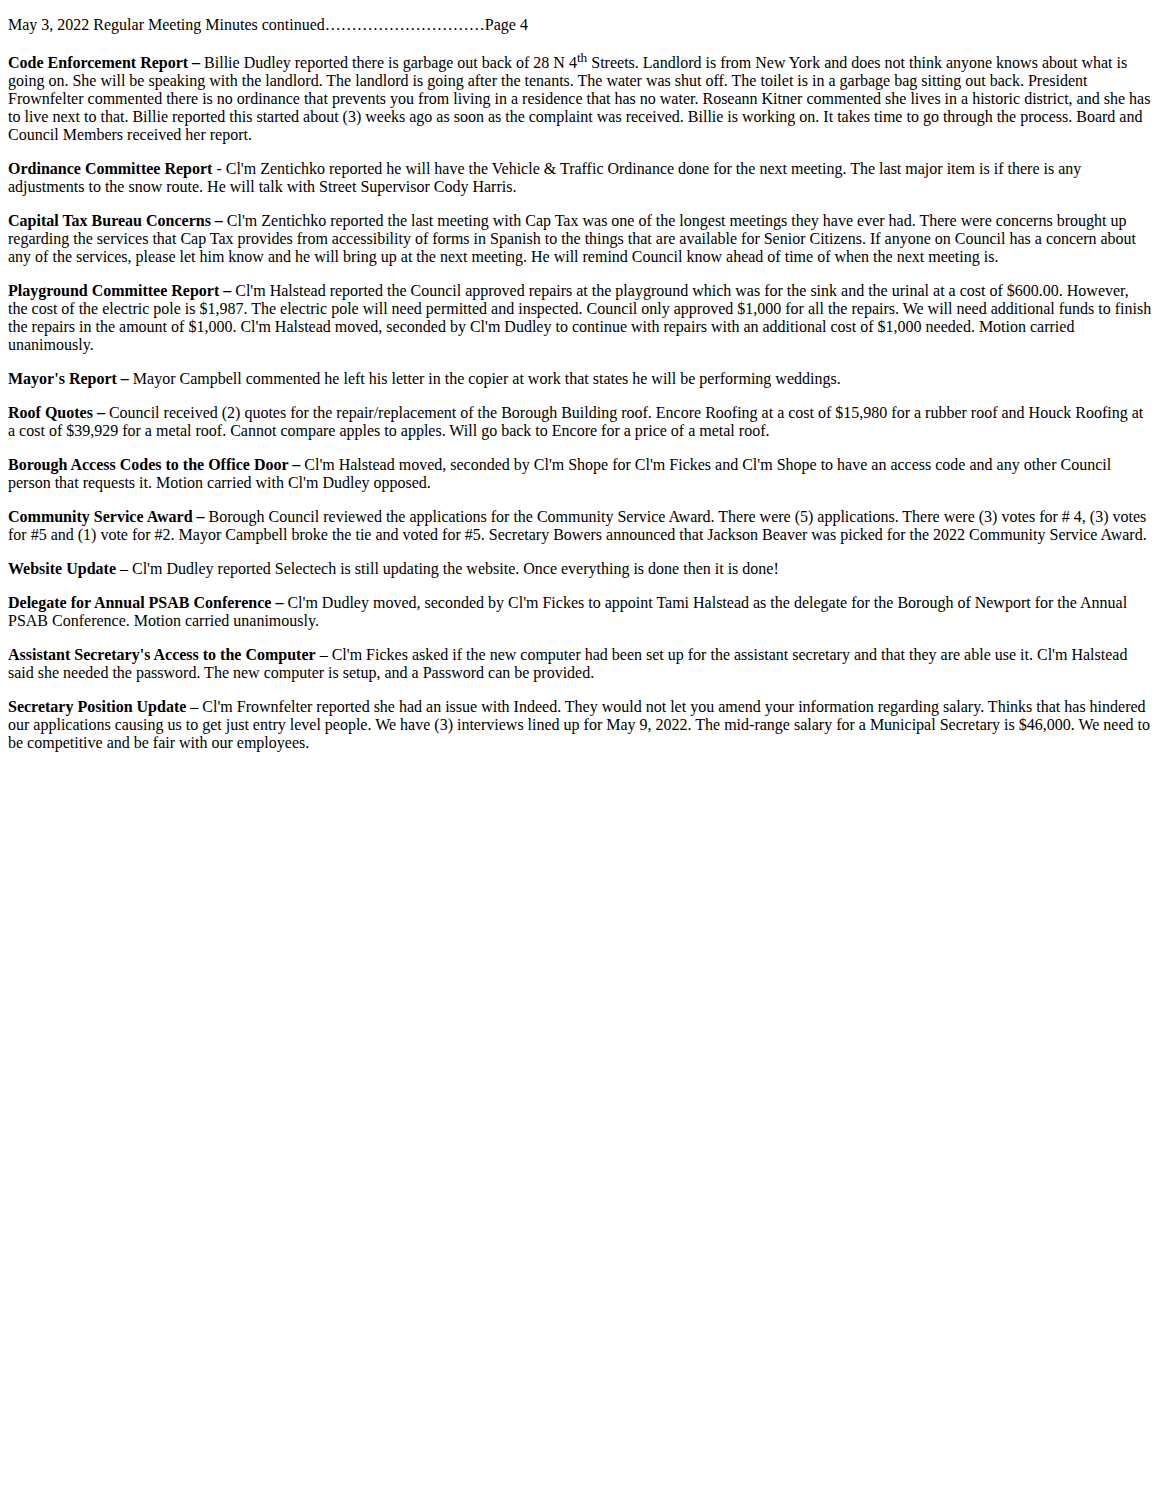May 3, 2022 Regular Meeting Minutes continued…………………………Page 4
Code Enforcement Report – Billie Dudley reported there is garbage out back of 28 N 4th Streets. Landlord is from New York and does not think anyone knows about what is going on. She will be speaking with the landlord. The landlord is going after the tenants. The water was shut off. The toilet is in a garbage bag sitting out back. President Frownfelter commented there is no ordinance that prevents you from living in a residence that has no water. Roseann Kitner commented she lives in a historic district, and she has to live next to that. Billie reported this started about (3) weeks ago as soon as the complaint was received. Billie is working on. It takes time to go through the process. Board and Council Members received her report.
Ordinance Committee Report - Cl'm Zentichko reported he will have the Vehicle & Traffic Ordinance done for the next meeting. The last major item is if there is any adjustments to the snow route. He will talk with Street Supervisor Cody Harris.
Capital Tax Bureau Concerns – Cl'm Zentichko reported the last meeting with Cap Tax was one of the longest meetings they have ever had. There were concerns brought up regarding the services that Cap Tax provides from accessibility of forms in Spanish to the things that are available for Senior Citizens. If anyone on Council has a concern about any of the services, please let him know and he will bring up at the next meeting. He will remind Council know ahead of time of when the next meeting is.
Playground Committee Report – Cl'm Halstead reported the Council approved repairs at the playground which was for the sink and the urinal at a cost of $600.00. However, the cost of the electric pole is $1,987. The electric pole will need permitted and inspected. Council only approved $1,000 for all the repairs. We will need additional funds to finish the repairs in the amount of $1,000. Cl'm Halstead moved, seconded by Cl'm Dudley to continue with repairs with an additional cost of $1,000 needed. Motion carried unanimously.
Mayor's Report – Mayor Campbell commented he left his letter in the copier at work that states he will be performing weddings.
Roof Quotes – Council received (2) quotes for the repair/replacement of the Borough Building roof. Encore Roofing at a cost of $15,980 for a rubber roof and Houck Roofing at a cost of $39,929 for a metal roof. Cannot compare apples to apples. Will go back to Encore for a price of a metal roof.
Borough Access Codes to the Office Door – Cl'm Halstead moved, seconded by Cl'm Shope for Cl'm Fickes and Cl'm Shope to have an access code and any other Council person that requests it. Motion carried with Cl'm Dudley opposed.
Community Service Award – Borough Council reviewed the applications for the Community Service Award. There were (5) applications. There were (3) votes for # 4, (3) votes for #5 and (1) vote for #2. Mayor Campbell broke the tie and voted for #5. Secretary Bowers announced that Jackson Beaver was picked for the 2022 Community Service Award.
Website Update – Cl'm Dudley reported Selectech is still updating the website. Once everything is done then it is done!
Delegate for Annual PSAB Conference – Cl'm Dudley moved, seconded by Cl'm Fickes to appoint Tami Halstead as the delegate for the Borough of Newport for the Annual PSAB Conference. Motion carried unanimously.
Assistant Secretary's Access to the Computer – Cl'm Fickes asked if the new computer had been set up for the assistant secretary and that they are able use it. Cl'm Halstead said she needed the password. The new computer is setup, and a Password can be provided.
Secretary Position Update – Cl'm Frownfelter reported she had an issue with Indeed. They would not let you amend your information regarding salary. Thinks that has hindered our applications causing us to get just entry level people. We have (3) interviews lined up for May 9, 2022. The mid-range salary for a Municipal Secretary is $46,000. We need to be competitive and be fair with our employees.